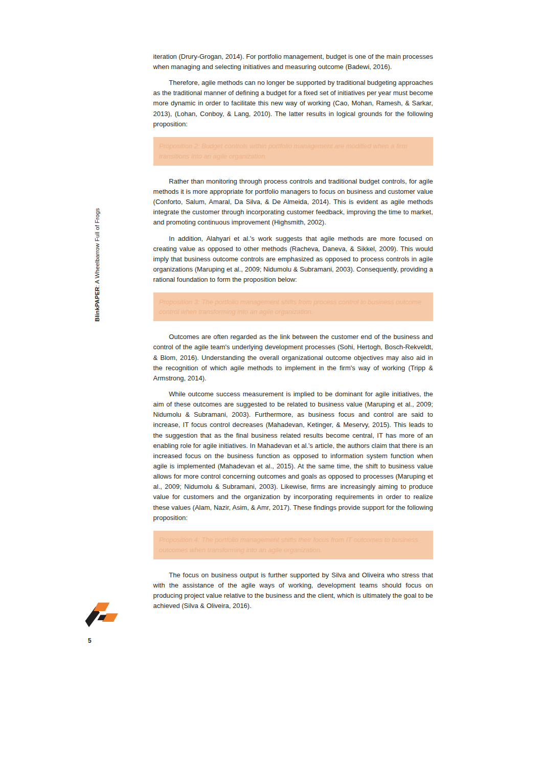BlinkPAPER: A Wheelbarrow Full of Frogs
5
iteration (Drury-Grogan, 2014). For portfolio management, budget is one of the main processes when managing and selecting initiatives and measuring outcome (Badewi, 2016).
Therefore, agile methods can no longer be supported by traditional budgeting approaches as the traditional manner of defining a budget for a fixed set of initiatives per year must become more dynamic in order to facilitate this new way of working (Cao, Mohan, Ramesh, & Sarkar, 2013), (Lohan, Conboy, & Lang, 2010). The latter results in logical grounds for the following proposition:
Proposition 2: Budget controls within portfolio management are modified when a firm transitions into an agile organization.
Rather than monitoring through process controls and traditional budget controls, for agile methods it is more appropriate for portfolio managers to focus on business and customer value (Conforto, Salum, Amaral, Da Silva, & De Almeida, 2014). This is evident as agile methods integrate the customer through incorporating customer feedback, improving the time to market, and promoting continuous improvement (Highsmith, 2002).
In addition, Alahyari et al.'s work suggests that agile methods are more focused on creating value as opposed to other methods (Racheva, Daneva, & Sikkel, 2009). This would imply that business outcome controls are emphasized as opposed to process controls in agile organizations (Maruping et al., 2009; Nidumolu & Subramani, 2003). Consequently, providing a rational foundation to form the proposition below:
Proposition 3: The portfolio management shifts from process control to business outcome control when transforming into an agile organization.
Outcomes are often regarded as the link between the customer end of the business and control of the agile team's underlying development processes (Sohi, Hertogh, Bosch-Rekveldt, & Blom, 2016). Understanding the overall organizational outcome objectives may also aid in the recognition of which agile methods to implement in the firm's way of working (Tripp & Armstrong, 2014).
While outcome success measurement is implied to be dominant for agile initiatives, the aim of these outcomes are suggested to be related to business value (Maruping et al., 2009; Nidumolu & Subramani, 2003). Furthermore, as business focus and control are said to increase, IT focus control decreases (Mahadevan, Ketinger, & Meservy, 2015). This leads to the suggestion that as the final business related results become central, IT has more of an enabling role for agile initiatives. In Mahadevan et al.'s article, the authors claim that there is an increased focus on the business function as opposed to information system function when agile is implemented (Mahadevan et al., 2015). At the same time, the shift to business value allows for more control concerning outcomes and goals as opposed to processes (Maruping et al., 2009; Nidumolu & Subramani, 2003). Likewise, firms are increasingly aiming to produce value for customers and the organization by incorporating requirements in order to realize these values (Alam, Nazir, Asim, & Amr, 2017). These findings provide support for the following proposition:
Proposition 4: The portfolio management shifts their focus from IT outcomes to business outcomes when transforming into an agile organization.
The focus on business output is further supported by Silva and Oliveira who stress that with the assistance of the agile ways of working, development teams should focus on producing project value relative to the business and the client, which is ultimately the goal to be achieved (Silva & Oliveira, 2016).